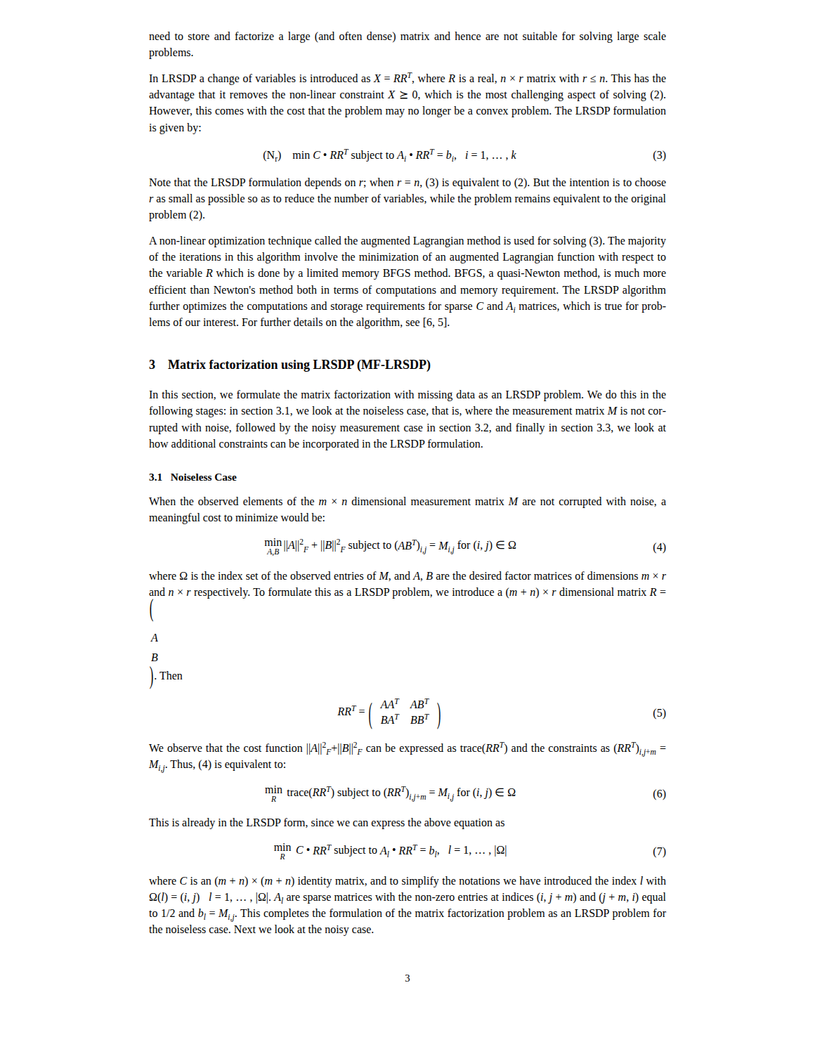need to store and factorize a large (and often dense) matrix and hence are not suitable for solving large scale problems.
In LRSDP a change of variables is introduced as X = RRT, where R is a real, n × r matrix with r ≤ n. This has the advantage that it removes the non-linear constraint X ⪰ 0, which is the most challenging aspect of solving (2). However, this comes with the cost that the problem may no longer be a convex problem. The LRSDP formulation is given by:
(Nr) min C • RRT subject to Ai • RRT = bi, i = 1, … , k
(3)
Note that the LRSDP formulation depends on r; when r = n, (3) is equivalent to (2). But the intention is to choose r as small as possible so as to reduce the number of variables, while the problem remains equivalent to the original problem (2).
A non-linear optimization technique called the augmented Lagrangian method is used for solving (3). The majority of the iterations in this algorithm involve the minimization of an augmented Lagrangian function with respect to the variable R which is done by a limited memory BFGS method. BFGS, a quasi-Newton method, is much more efficient than Newton's method both in terms of computations and memory requirement. The LRSDP algorithm further optimizes the computations and storage requirements for sparse C and Ai matrices, which is true for problems of our interest. For further details on the algorithm, see [6, 5].
3 Matrix factorization using LRSDP (MF-LRSDP)
In this section, we formulate the matrix factorization with missing data as an LRSDP problem. We do this in the following stages: in section 3.1, we look at the noiseless case, that is, where the measurement matrix M is not corrupted with noise, followed by the noisy measurement case in section 3.2, and finally in section 3.3, we look at how additional constraints can be incorporated in the LRSDP formulation.
3.1 Noiseless Case
When the observed elements of the m × n dimensional measurement matrix M are not corrupted with noise, a meaningful cost to minimize would be:
min A,B||A||2F + ||B||2F subject to (ABT)i,j = Mi,j for (i, j) ∈ Ω
(4)
where Ω is the index set of the observed entries of M, and A, B are the desired factor matrices of dimensions m × r and n × r respectively. To formulate this as a LRSDP problem, we introduce a (m + n) × r dimensional matrix R = (
| A |
| B |
). Then
RRT = (
| AA T | AB T |
| BA T | BB T |
)
(5)
We observe that the cost function ||A||2F+||B||2F can be expressed as trace(RRT) and the constraints as (RRT)i,j+m = Mi,j. Thus, (4) is equivalent to:
min R trace(RRT) subject to (RRT)i,j+m = Mi,j for (i, j) ∈ Ω
(6)
This is already in the LRSDP form, since we can express the above equation as
min R C • RRT subject to Al • RRT = bl, l = 1, … , |Ω|
(7)
where C is an (m + n) × (m + n) identity matrix, and to simplify the notations we have introduced the index l with Ω(l) = (i, j) l = 1, … , |Ω|. Al are sparse matrices with the non-zero entries at indices (i, j + m) and (j + m, i) equal to 1/2 and bl = Mi,j. This completes the formulation of the matrix factorization problem as an LRSDP problem for the noiseless case. Next we look at the noisy case.
3